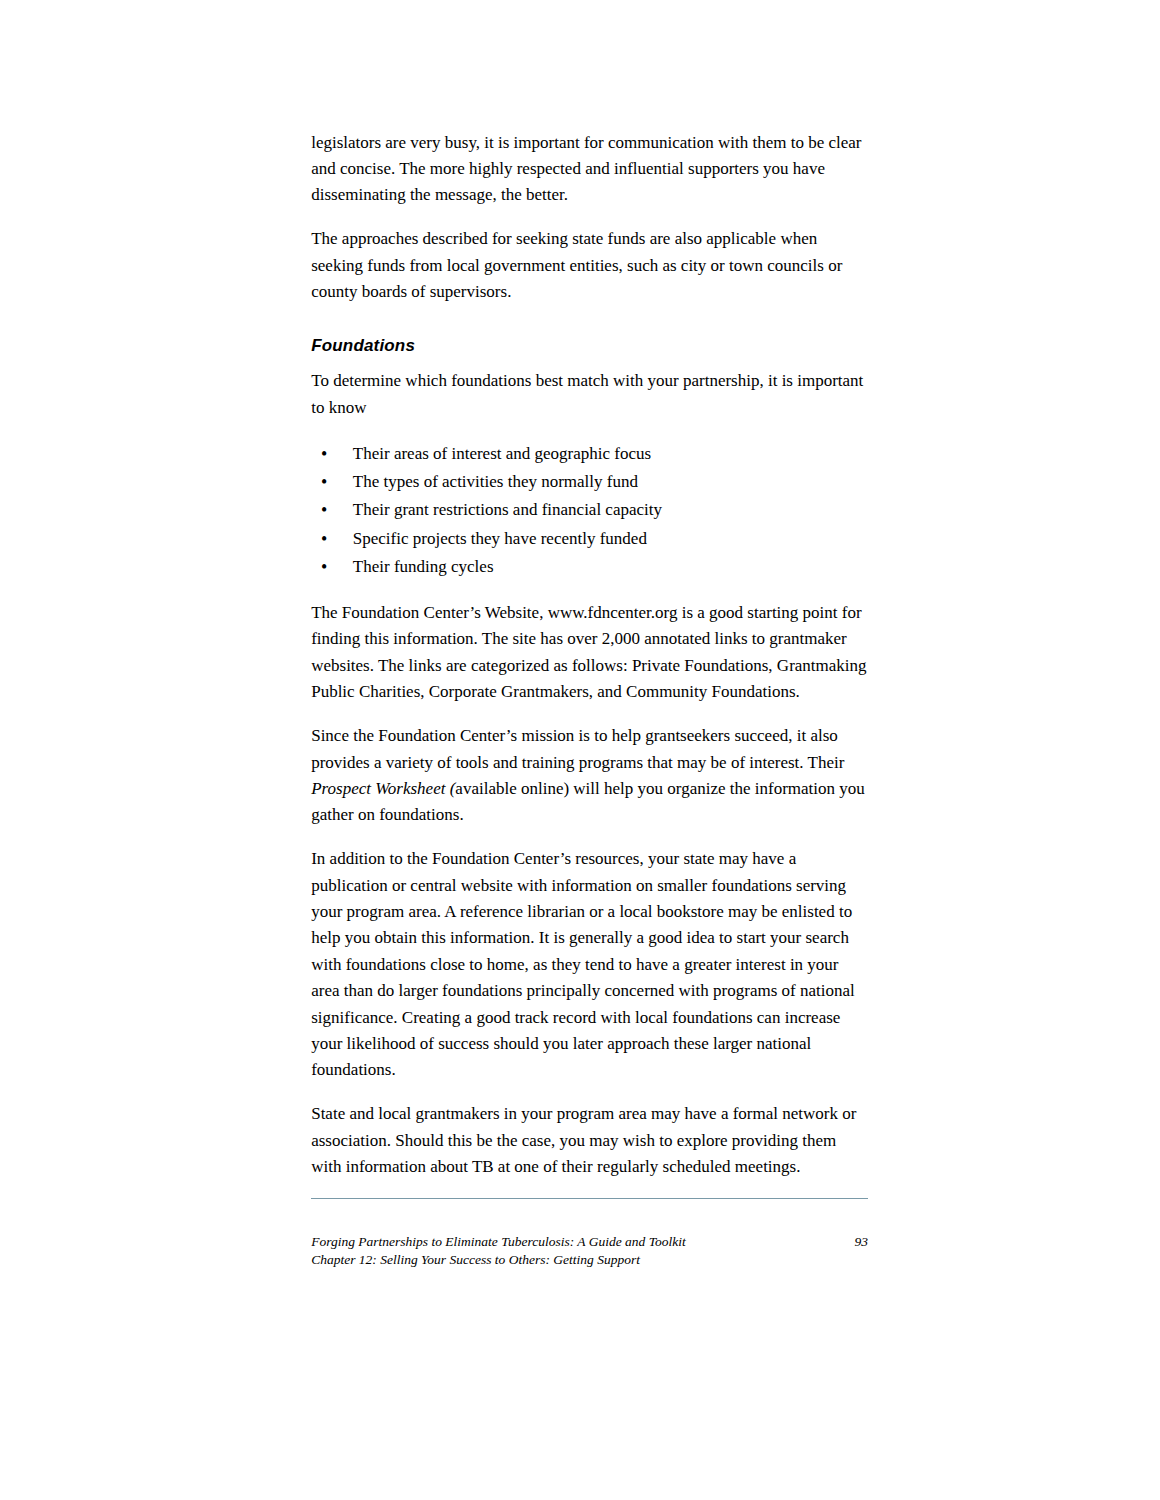legislators are very busy, it is important for communication with them to be clear and concise. The more highly respected and influential supporters you have disseminating the message, the better.
The approaches described for seeking state funds are also applicable when seeking funds from local government entities, such as city or town councils or county boards of supervisors.
Foundations
To determine which foundations best match with your partnership, it is important to know
Their areas of interest and geographic focus
The types of activities they normally fund
Their grant restrictions and financial capacity
Specific projects they have recently funded
Their funding cycles
The Foundation Center’s Website, www.fdncenter.org is a good starting point for finding this information. The site has over 2,000 annotated links to grantmaker websites. The links are categorized as follows: Private Foundations, Grantmaking Public Charities, Corporate Grantmakers, and Community Foundations.
Since the Foundation Center’s mission is to help grantseekers succeed, it also provides a variety of tools and training programs that may be of interest. Their Prospect Worksheet (available online) will help you organize the information you gather on foundations.
In addition to the Foundation Center’s resources, your state may have a publication or central website with information on smaller foundations serving your program area. A reference librarian or a local bookstore may be enlisted to help you obtain this information. It is generally a good idea to start your search with foundations close to home, as they tend to have a greater interest in your area than do larger foundations principally concerned with programs of national significance. Creating a good track record with local foundations can increase your likelihood of success should you later approach these larger national foundations.
State and local grantmakers in your program area may have a formal network or association. Should this be the case, you may wish to explore providing them with information about TB at one of their regularly scheduled meetings.
Forging Partnerships to Eliminate Tuberculosis: A Guide and Toolkit
Chapter 12: Selling Your Success to Others: Getting Support
93